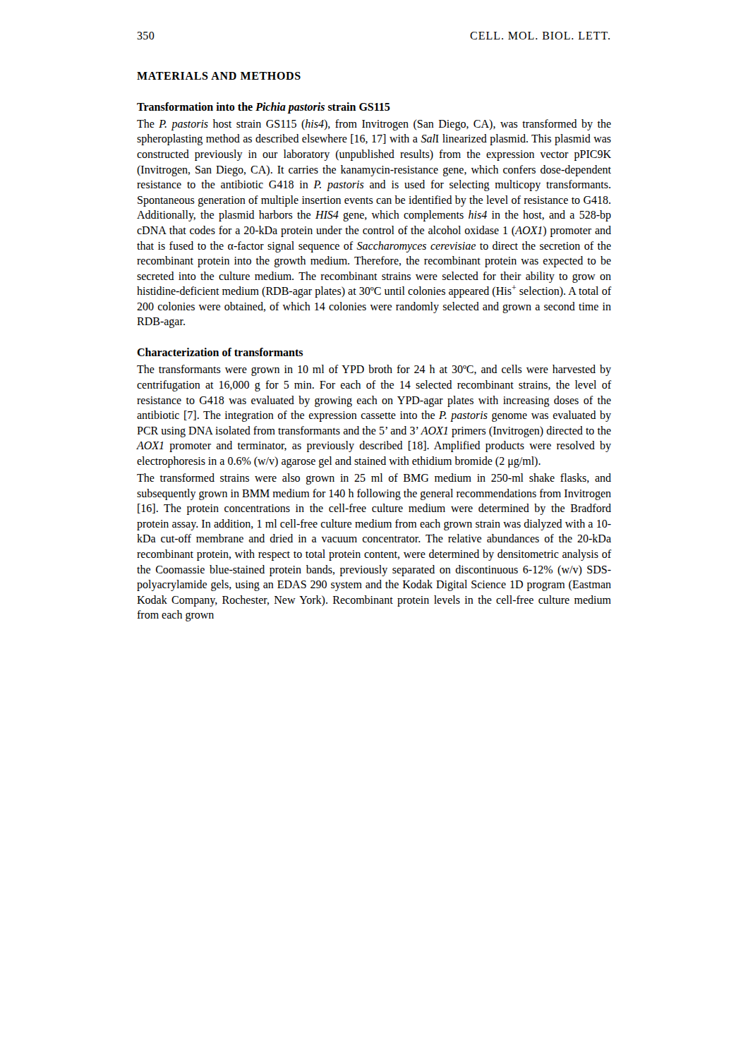350 CELL. MOL. BIOL. LETT.
MATERIALS AND METHODS
Transformation into the Pichia pastoris strain GS115
The P. pastoris host strain GS115 (his4), from Invitrogen (San Diego, CA), was transformed by the spheroplasting method as described elsewhere [16, 17] with a Sal I linearized plasmid. This plasmid was constructed previously in our laboratory (unpublished results) from the expression vector pPIC9K (Invitrogen, San Diego, CA). It carries the kanamycin-resistance gene, which confers dose-dependent resistance to the antibiotic G418 in P. pastoris and is used for selecting multicopy transformants. Spontaneous generation of multiple insertion events can be identified by the level of resistance to G418. Additionally, the plasmid harbors the HIS4 gene, which complements his4 in the host, and a 528-bp cDNA that codes for a 20-kDa protein under the control of the alcohol oxidase 1 (AOX1) promoter and that is fused to the α-factor signal sequence of Saccharomyces cerevisiae to direct the secretion of the recombinant protein into the growth medium. Therefore, the recombinant protein was expected to be secreted into the culture medium. The recombinant strains were selected for their ability to grow on histidine-deficient medium (RDB-agar plates) at 30ºC until colonies appeared (His+ selection). A total of 200 colonies were obtained, of which 14 colonies were randomly selected and grown a second time in RDB-agar.
Characterization of transformants
The transformants were grown in 10 ml of YPD broth for 24 h at 30ºC, and cells were harvested by centrifugation at 16,000 g for 5 min. For each of the 14 selected recombinant strains, the level of resistance to G418 was evaluated by growing each on YPD-agar plates with increasing doses of the antibiotic [7]. The integration of the expression cassette into the P. pastoris genome was evaluated by PCR using DNA isolated from transformants and the 5’ and 3’ AOX1 primers (Invitrogen) directed to the AOX1 promoter and terminator, as previously described [18]. Amplified products were resolved by electrophoresis in a 0.6% (w/v) agarose gel and stained with ethidium bromide (2 μg/ml).
The transformed strains were also grown in 25 ml of BMG medium in 250-ml shake flasks, and subsequently grown in BMM medium for 140 h following the general recommendations from Invitrogen [16]. The protein concentrations in the cell-free culture medium were determined by the Bradford protein assay. In addition, 1 ml cell-free culture medium from each grown strain was dialyzed with a 10-kDa cut-off membrane and dried in a vacuum concentrator. The relative abundances of the 20-kDa recombinant protein, with respect to total protein content, were determined by densitometric analysis of the Coomassie blue-stained protein bands, previously separated on discontinuous 6-12% (w/v) SDS-polyacrylamide gels, using an EDAS 290 system and the Kodak Digital Science 1D program (Eastman Kodak Company, Rochester, New York). Recombinant protein levels in the cell-free culture medium from each grown